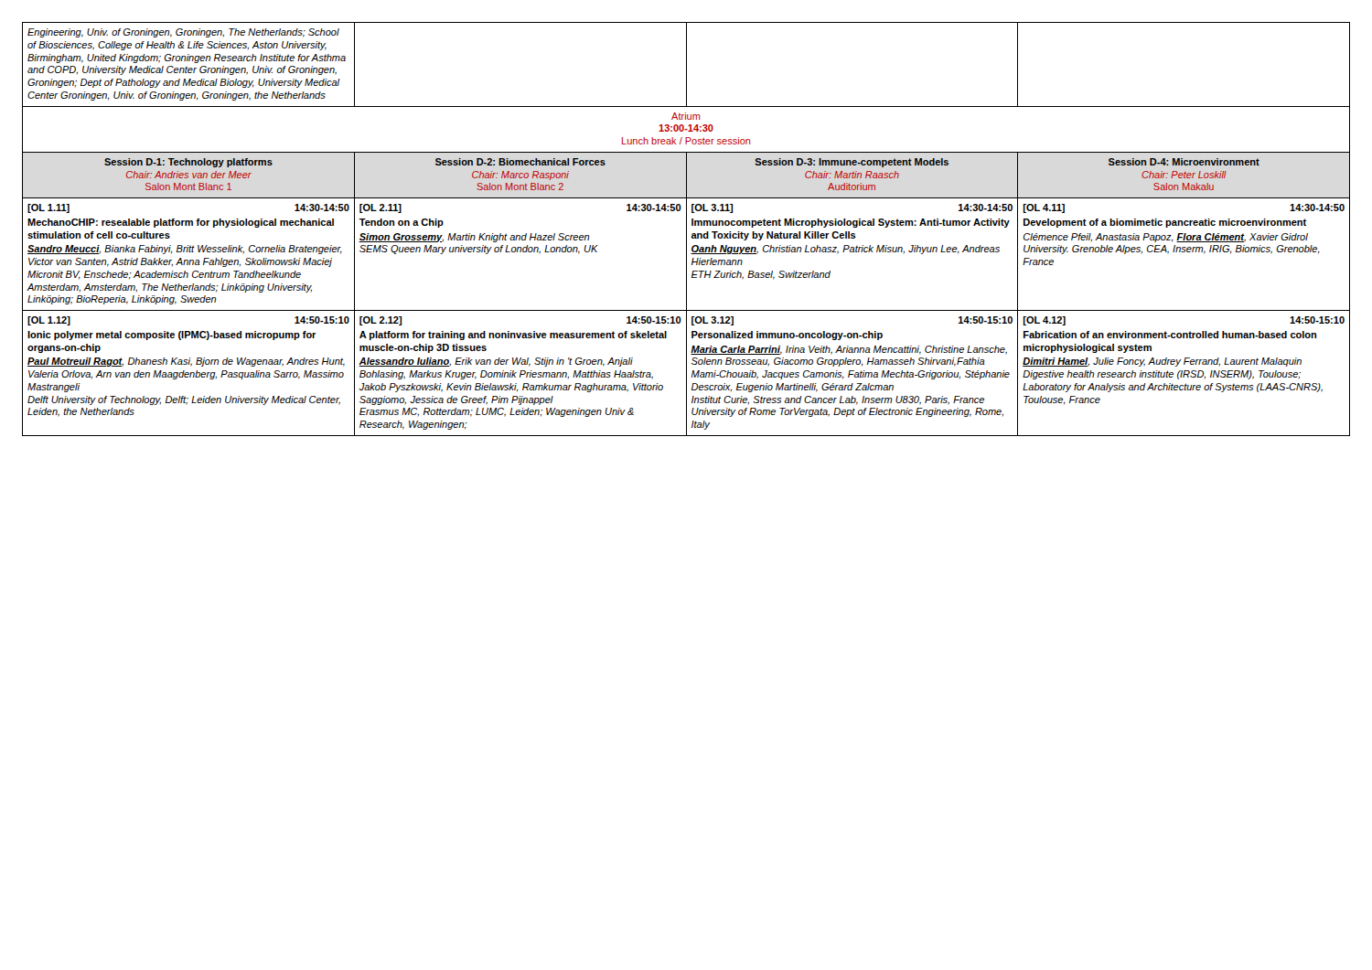| Engineering, Univ. of Groningen, Groningen, The Netherlands; School of Biosciences, College of Health & Life Sciences, Aston University, Birmingham, United Kingdom; Groningen Research Institute for Asthma and COPD, University Medical Center Groningen, Univ. of Groningen, Groningen; Dept of Pathology and Medical Biology, University Medical Center Groningen, Univ. of Groningen, Groningen, the Netherlands | | | |
| Atrium 13:00-14:30 Lunch break / Poster session |
| Session D-1: Technology platforms Chair: Andries van der Meer Salon Mont Blanc 1 | Session D-2: Biomechanical Forces Chair: Marco Rasponi Salon Mont Blanc 2 | Session D-3: Immune-competent Models Chair: Martin Raasch Auditorium | Session D-4: Microenvironment Chair: Peter Loskill Salon Makalu |
| [OL 1.11] 14:30-14:50 MechanoCHIP: resealable platform for physiological mechanical stimulation of cell co-cultures Sandro Meucci , Bianka Fabinyi, Britt Wesselink, Cornelia Bratengeier, Victor van Santen, Astrid Bakker, Anna Fahlgen, Skolimowski Maciej Micronit BV, Enschede; Academisch Centrum Tandheelkunde Amsterdam, Amsterdam, The Netherlands; Linköping University, Linköping; BioReperia, Linköping, Sweden | [OL 2.11] 14:30-14:50 Tendon on a Chip Simon Grossemy , Martin Knight and Hazel Screen SEMS Queen Mary university of London, London, UK | [OL 3.11] 14:30-14:50 Immunocompetent Microphysiological System: Anti-tumor Activity and Toxicity by Natural Killer Cells Oanh Nguyen , Christian Lohasz, Patrick Misun, Jihyun Lee, Andreas Hierlemann ETH Zurich, Basel, Switzerland | [OL 4.11] 14:30-14:50 Development of a biomimetic pancreatic microenvironment Clémence Pfeil, Anastasia Papoz, Flora Clément , Xavier Gidrol University. Grenoble Alpes, CEA, Inserm, IRIG, Biomics, Grenoble, France |
| [OL 1.12] 14:50-15:10 Ionic polymer metal composite (IPMC)-based micropump for organs-on-chip Paul Motreuil Ragot , Dhanesh Kasi, Bjorn de Wagenaar, Andres Hunt, Valeria Orlova, Arn van den Maagdenberg, Pasqualina Sarro, Massimo Mastrangeli Delft University of Technology, Delft; Leiden University Medical Center, Leiden, the Netherlands | [OL 2.12] 14:50-15:10 A platform for training and noninvasive measurement of skeletal muscle-on-chip 3D tissues Alessandro Iuliano , Erik van der Wal, Stijn in 't Groen, Anjali Bohlasing, Markus Kruger, Dominik Priesmann, Matthias Haalstra, Jakob Pyszkowski, Kevin Bielawski, Ramkumar Raghurama, Vittorio Saggiomo, Jessica de Greef, Pim Pijnappel Erasmus MC, Rotterdam; LUMC, Leiden; Wageningen Univ & Research, Wageningen; | [OL 3.12] 14:50-15:10 Personalized immuno-oncology-on-chip Maria Carla Parrini , Irina Veith, Arianna Mencattini, Christine Lansche, Solenn Brosseau, Giacomo Gropplero, Hamasseh Shirvani,Fathia Mami-Chouaib, Jacques Camonis, Fatima Mechta-Grigoriou, Stéphanie Descroix, Eugenio Martinelli, Gérard Zalcman Institut Curie, Stress and Cancer Lab, Inserm U830, Paris, France University of Rome TorVergata, Dept of Electronic Engineering, Rome, Italy | [OL 4.12] 14:50-15:10 Fabrication of an environment-controlled human-based colon microphysiological system Dimitri Hamel , Julie Foncy, Audrey Ferrand, Laurent Malaquin Digestive health research institute (IRSD, INSERM), Toulouse; Laboratory for Analysis and Architecture of Systems (LAAS-CNRS), Toulouse, France |